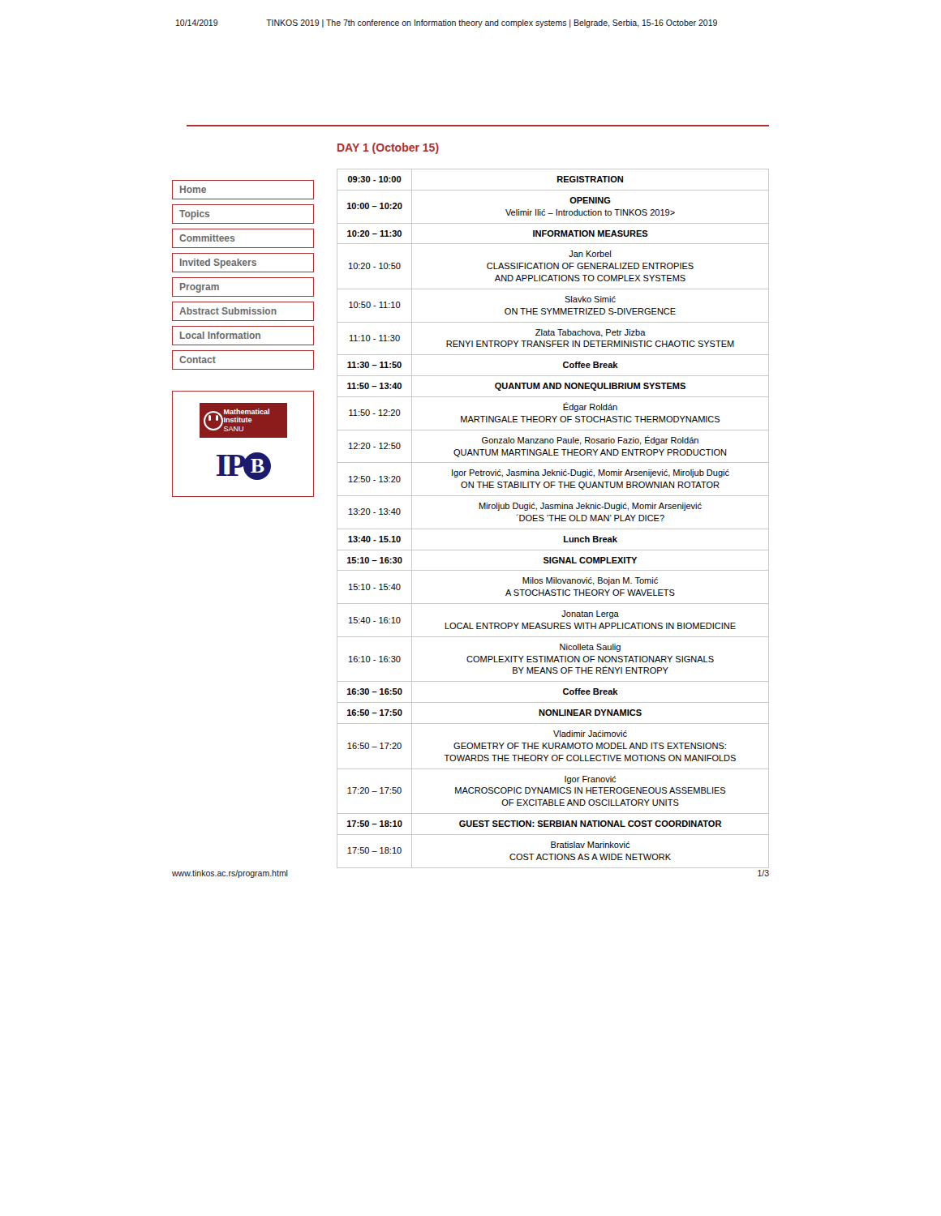10/14/2019
TINKOS 2019 | The 7th conference on Information theory and complex systems | Belgrade, Serbia, 15-16 October 2019
Home
Topics
Committees
Invited Speakers
Program
Abstract Submission
Local Information
Contact
Mathematical Institute SANU
IPB
DAY 1 (October 15)
| 09:30 - 10:00 | REGISTRATION |
| 10:00 – 10:20 | OPENING Velimir Ilić – Introduction to TINKOS 2019> |
| 10:20 – 11:30 | INFORMATION MEASURES |
| 10:20 - 10:50 | Jan Korbel CLASSIFICATION OF GENERALIZED ENTROPIES AND APPLICATIONS TO COMPLEX SYSTEMS |
| 10:50 - 11:10 | Slavko Simić ON THE SYMMETRIZED S-DIVERGENCE |
| 11:10 - 11:30 | Zlata Tabachova, Petr Jizba RENYI ENTROPY TRANSFER IN DETERMINISTIC CHAOTIC SYSTEM |
| 11:30 – 11:50 | Coffee Break |
| 11:50 – 13:40 | QUANTUM AND NONEQULIBRIUM SYSTEMS |
| 11:50 - 12:20 | Édgar Roldán MARTINGALE THEORY OF STOCHASTIC THERMODYNAMICS |
| 12:20 - 12:50 | Gonzalo Manzano Paule, Rosario Fazio, Édgar Roldán QUANTUM MARTINGALE THEORY AND ENTROPY PRODUCTION |
| 12:50 - 13:20 | Igor Petrović, Jasmina Jeknić-Dugić, Momir Arsenijević, Miroljub Dugić ON THE STABILITY OF THE QUANTUM BROWNIAN ROTATOR |
| 13:20 - 13:40 | Miroljub Dugić, Jasmina Jeknic-Dugić, Momir Arsenijević ´DOES ’THE OLD MAN’ PLAY DICE? |
| 13:40 - 15.10 | Lunch Break |
| 15:10 – 16:30 | SIGNAL COMPLEXITY |
| 15:10 - 15:40 | Milos Milovanović, Bojan M. Tomić A STOCHASTIC THEORY OF WAVELETS |
| 15:40 - 16:10 | Jonatan Lerga LOCAL ENTROPY MEASURES WITH APPLICATIONS IN BIOMEDICINE |
| 16:10 - 16:30 | Nicolleta Saulig COMPLEXITY ESTIMATION OF NONSTATIONARY SIGNALS BY MEANS OF THE RÉNYI ENTROPY |
| 16:30 – 16:50 | Coffee Break |
| 16:50 – 17:50 | NONLINEAR DYNAMICS |
| 16:50 – 17:20 | Vladimir Jaćimović GEOMETRY OF THE KURAMOTO MODEL AND ITS EXTENSIONS: TOWARDS THE THEORY OF COLLECTIVE MOTIONS ON MANIFOLDS |
| 17:20 – 17:50 | Igor Franović MACROSCOPIC DYNAMICS IN HETEROGENEOUS ASSEMBLIES OF EXCITABLE AND OSCILLATORY UNITS |
| 17:50 – 18:10 | GUEST SECTION: SERBIAN NATIONAL COST COORDINATOR |
| 17:50 – 18:10 | Bratislav Marinković COST ACTIONS AS A WIDE NETWORK |
www.tinkos.ac.rs/program.html
1/3